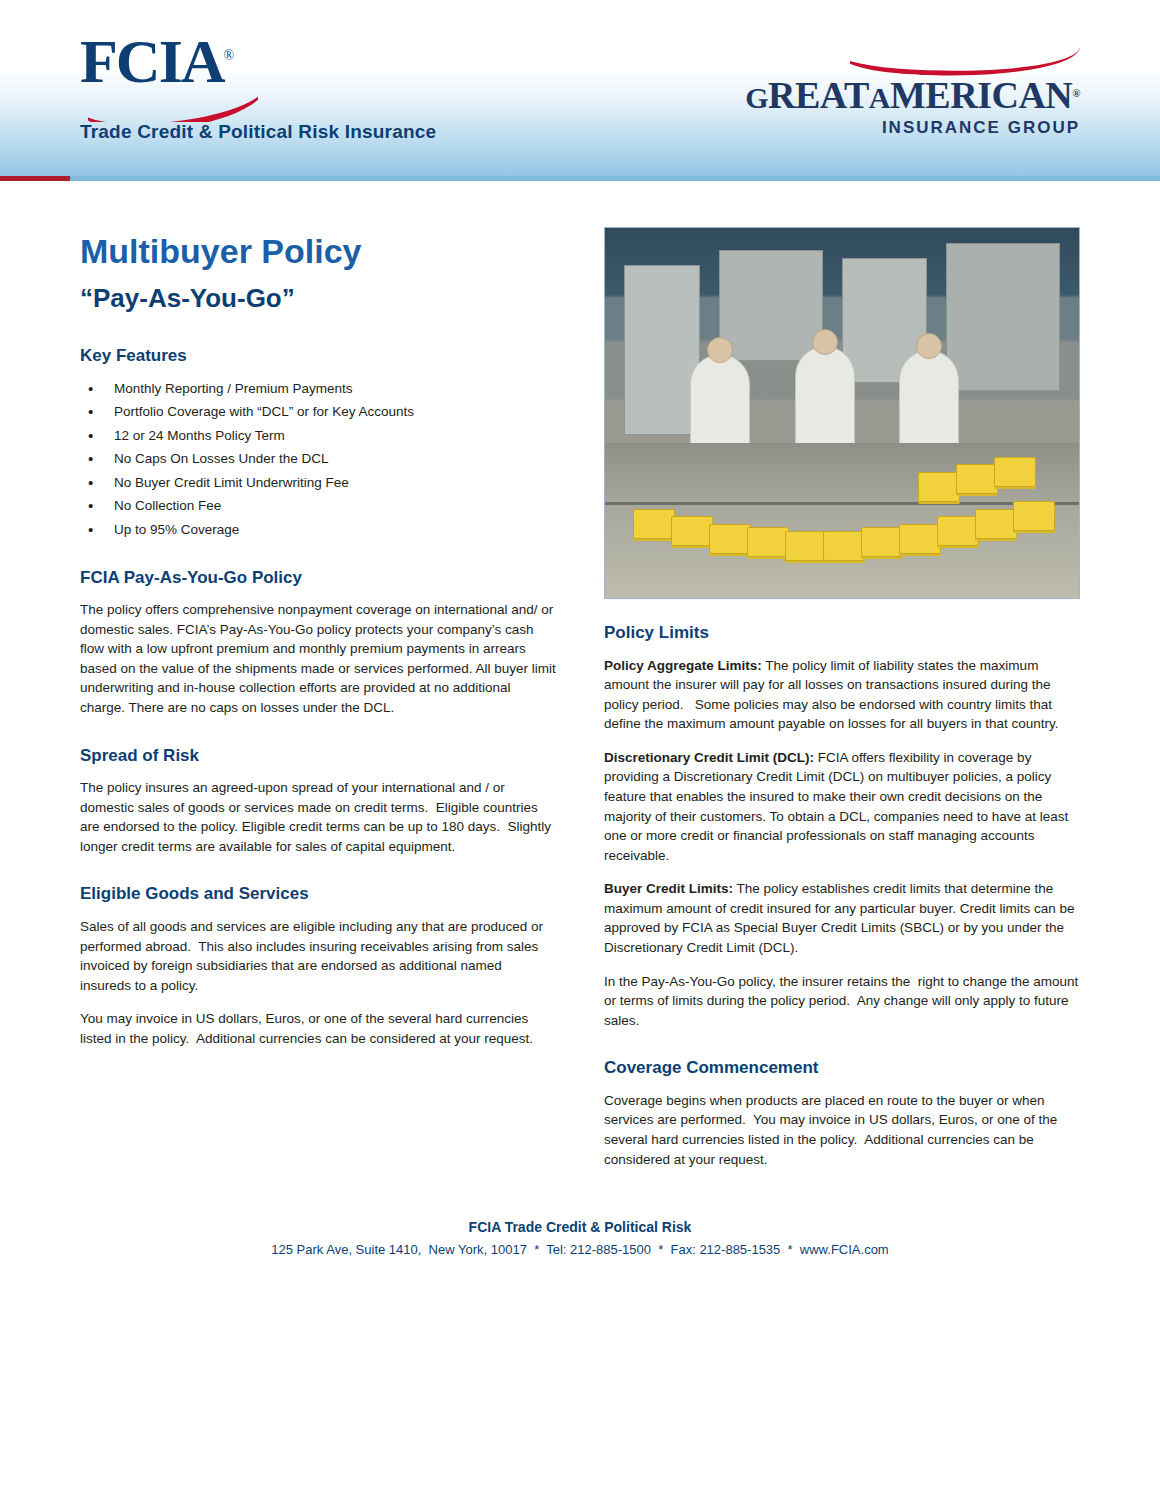FCIA®
Trade Credit & Political Risk Insurance
GREATAMERICAN®
INSURANCE GROUP
Multibuyer Policy
“Pay-As-You-Go”
Key Features
Monthly Reporting / Premium Payments
Portfolio Coverage with “DCL” or for Key Accounts
12 or 24 Months Policy Term
No Caps On Losses Under the DCL
No Buyer Credit Limit Underwriting Fee
No Collection Fee
Up to 95% Coverage
FCIA Pay-As-You-Go Policy
The policy offers comprehensive nonpayment coverage on international and/ or domestic sales. FCIA’s Pay-As-You-Go policy protects your company’s cash flow with a low upfront premium and monthly premium payments in arrears based on the value of the shipments made or services performed. All buyer limit underwriting and in-house collection efforts are provided at no additional charge. There are no caps on losses under the DCL.
Spread of Risk
The policy insures an agreed-upon spread of your international and / or domestic sales of goods or services made on credit terms. Eligible countries are endorsed to the policy. Eligible credit terms can be up to 180 days. Slightly longer credit terms are available for sales of capital equipment.
Eligible Goods and Services
Sales of all goods and services are eligible including any that are produced or performed abroad. This also includes insuring receivables arising from sales invoiced by foreign subsidiaries that are endorsed as additional named insureds to a policy.
You may invoice in US dollars, Euros, or one of the several hard currencies listed in the policy. Additional currencies can be considered at your request.
Policy Limits
Policy Aggregate Limits: The policy limit of liability states the maximum amount the insurer will pay for all losses on transactions insured during the policy period. Some policies may also be endorsed with country limits that define the maximum amount payable on losses for all buyers in that country.
Discretionary Credit Limit (DCL): FCIA offers flexibility in coverage by providing a Discretionary Credit Limit (DCL) on multibuyer policies, a policy feature that enables the insured to make their own credit decisions on the majority of their customers. To obtain a DCL, companies need to have at least one or more credit or financial professionals on staff managing accounts receivable.
Buyer Credit Limits: The policy establishes credit limits that determine the maximum amount of credit insured for any particular buyer. Credit limits can be approved by FCIA as Special Buyer Credit Limits (SBCL) or by you under the Discretionary Credit Limit (DCL).
In the Pay-As-You-Go policy, the insurer retains the right to change the amount or terms of limits during the policy period. Any change will only apply to future sales.
Coverage Commencement
Coverage begins when products are placed en route to the buyer or when services are performed. You may invoice in US dollars, Euros, or one of the several hard currencies listed in the policy. Additional currencies can be considered at your request.
FCIA Trade Credit & Political Risk
125 Park Ave, Suite 1410, New York, 10017 * Tel: 212-885-1500 * Fax: 212-885-1535 * www.FCIA.com